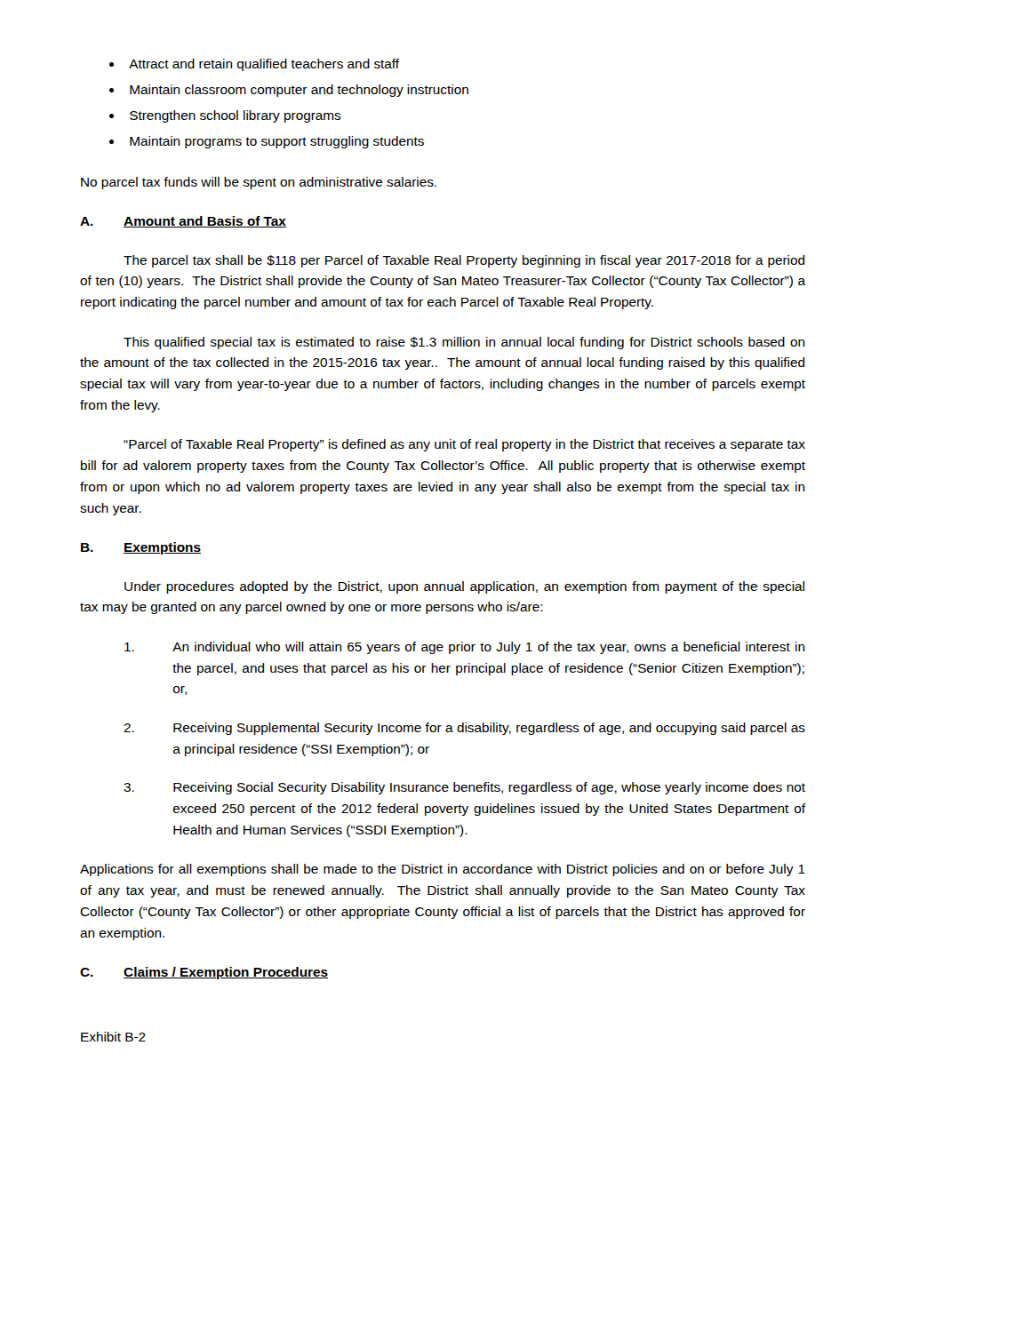Attract and retain qualified teachers and staff
Maintain classroom computer and technology instruction
Strengthen school library programs
Maintain programs to support struggling students
No parcel tax funds will be spent on administrative salaries.
A. Amount and Basis of Tax
The parcel tax shall be $118 per Parcel of Taxable Real Property beginning in fiscal year 2017-2018 for a period of ten (10) years. The District shall provide the County of San Mateo Treasurer-Tax Collector (“County Tax Collector”) a report indicating the parcel number and amount of tax for each Parcel of Taxable Real Property.
This qualified special tax is estimated to raise $1.3 million in annual local funding for District schools based on the amount of the tax collected in the 2015-2016 tax year.. The amount of annual local funding raised by this qualified special tax will vary from year-to-year due to a number of factors, including changes in the number of parcels exempt from the levy.
“Parcel of Taxable Real Property” is defined as any unit of real property in the District that receives a separate tax bill for ad valorem property taxes from the County Tax Collector’s Office. All public property that is otherwise exempt from or upon which no ad valorem property taxes are levied in any year shall also be exempt from the special tax in such year.
B. Exemptions
Under procedures adopted by the District, upon annual application, an exemption from payment of the special tax may be granted on any parcel owned by one or more persons who is/are:
An individual who will attain 65 years of age prior to July 1 of the tax year, owns a beneficial interest in the parcel, and uses that parcel as his or her principal place of residence (“Senior Citizen Exemption”); or,
Receiving Supplemental Security Income for a disability, regardless of age, and occupying said parcel as a principal residence (“SSI Exemption”); or
Receiving Social Security Disability Insurance benefits, regardless of age, whose yearly income does not exceed 250 percent of the 2012 federal poverty guidelines issued by the United States Department of Health and Human Services (“SSDI Exemption”).
Applications for all exemptions shall be made to the District in accordance with District policies and on or before July 1 of any tax year, and must be renewed annually. The District shall annually provide to the San Mateo County Tax Collector (“County Tax Collector”) or other appropriate County official a list of parcels that the District has approved for an exemption.
C. Claims / Exemption Procedures
Exhibit B-2